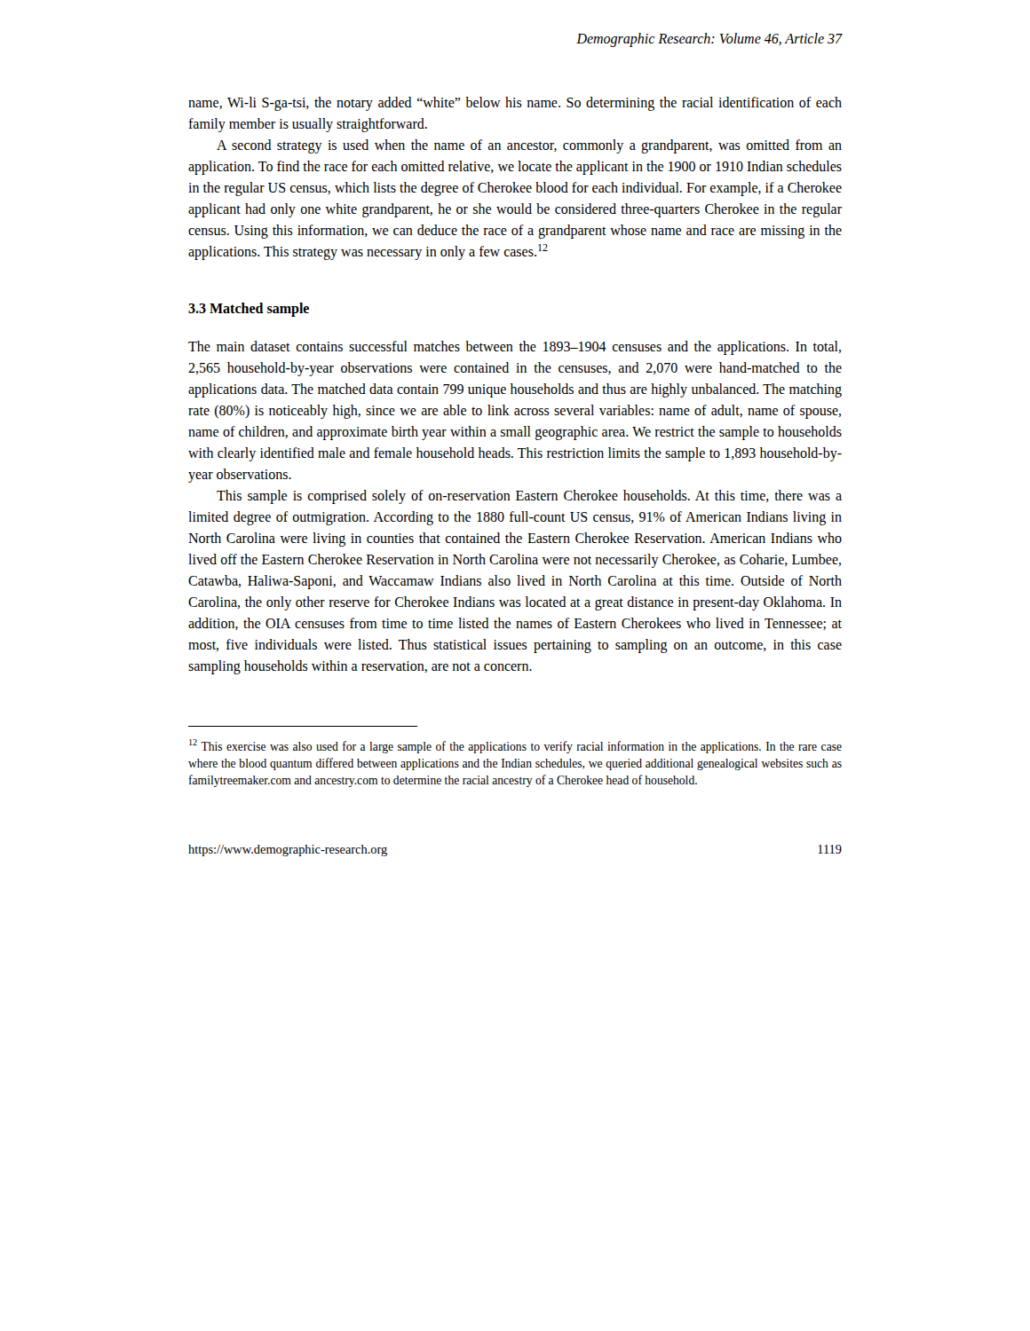Demographic Research: Volume 46, Article 37
name, Wi-li S-ga-tsi, the notary added “white” below his name. So determining the racial identification of each family member is usually straightforward.
A second strategy is used when the name of an ancestor, commonly a grandparent, was omitted from an application. To find the race for each omitted relative, we locate the applicant in the 1900 or 1910 Indian schedules in the regular US census, which lists the degree of Cherokee blood for each individual. For example, if a Cherokee applicant had only one white grandparent, he or she would be considered three-quarters Cherokee in the regular census. Using this information, we can deduce the race of a grandparent whose name and race are missing in the applications. This strategy was necessary in only a few cases.12
3.3 Matched sample
The main dataset contains successful matches between the 1893–1904 censuses and the applications. In total, 2,565 household-by-year observations were contained in the censuses, and 2,070 were hand-matched to the applications data. The matched data contain 799 unique households and thus are highly unbalanced. The matching rate (80%) is noticeably high, since we are able to link across several variables: name of adult, name of spouse, name of children, and approximate birth year within a small geographic area. We restrict the sample to households with clearly identified male and female household heads. This restriction limits the sample to 1,893 household-by-year observations.
This sample is comprised solely of on-reservation Eastern Cherokee households. At this time, there was a limited degree of outmigration. According to the 1880 full-count US census, 91% of American Indians living in North Carolina were living in counties that contained the Eastern Cherokee Reservation. American Indians who lived off the Eastern Cherokee Reservation in North Carolina were not necessarily Cherokee, as Coharie, Lumbee, Catawba, Haliwa-Saponi, and Waccamaw Indians also lived in North Carolina at this time. Outside of North Carolina, the only other reserve for Cherokee Indians was located at a great distance in present-day Oklahoma. In addition, the OIA censuses from time to time listed the names of Eastern Cherokees who lived in Tennessee; at most, five individuals were listed. Thus statistical issues pertaining to sampling on an outcome, in this case sampling households within a reservation, are not a concern.
12 This exercise was also used for a large sample of the applications to verify racial information in the applications. In the rare case where the blood quantum differed between applications and the Indian schedules, we queried additional genealogical websites such as familytreemaker.com and ancestry.com to determine the racial ancestry of a Cherokee head of household.
https://www.demographic-research.org 1119